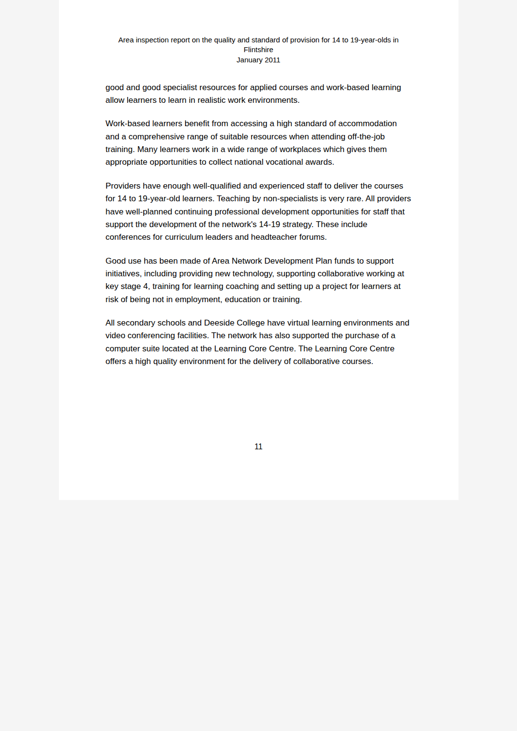Area inspection report on the quality and standard of provision for 14 to 19-year-olds in Flintshire January 2011
good and good specialist resources for applied courses and work-based learning allow learners to learn in realistic work environments.
Work-based learners benefit from accessing a high standard of accommodation and a comprehensive range of suitable resources when attending off-the-job training. Many learners work in a wide range of workplaces which gives them appropriate opportunities to collect national vocational awards.
Providers have enough well-qualified and experienced staff to deliver the courses for 14 to 19-year-old learners. Teaching by non-specialists is very rare. All providers have well-planned continuing professional development opportunities for staff that support the development of the network's 14-19 strategy. These include conferences for curriculum leaders and headteacher forums.
Good use has been made of Area Network Development Plan funds to support initiatives, including providing new technology, supporting collaborative working at key stage 4, training for learning coaching and setting up a project for learners at risk of being not in employment, education or training.
All secondary schools and Deeside College have virtual learning environments and video conferencing facilities. The network has also supported the purchase of a computer suite located at the Learning Core Centre. The Learning Core Centre offers a high quality environment for the delivery of collaborative courses.
11